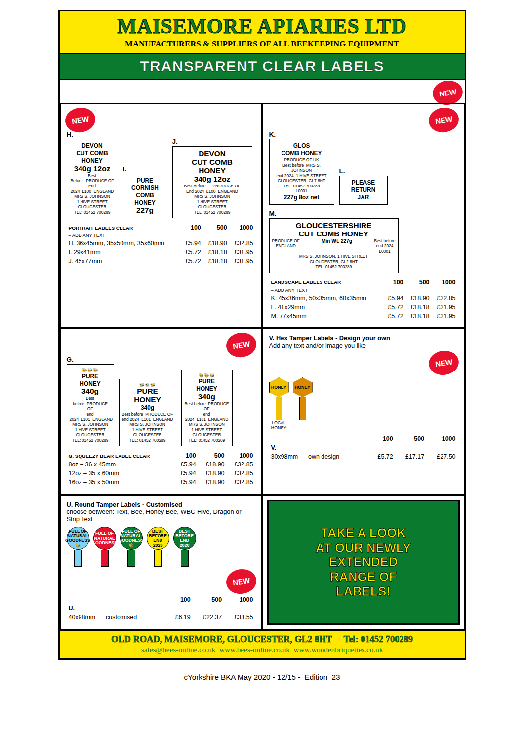MAISEMORE APIARIES LTD
MANUFACTURERS & SUPPLIERS OF ALL BEEKEEPING EQUIPMENT
TRANSPARENT CLEAR LABELS
NEW
NEW
H.
DEVON CUT COMB HONEY 340g 12oz Best Before PRODUCE OF End 2024 L100 ENGLAND MRS S. JOHNSON 1 HIVE STREET GLOUCESTER TEL: 01452 700289
I.
PURE CORNISH COMB HONEY 227g
J.
DEVON CUT COMB HONEY 340g 12oz Best Before PRODUCE OF End 2024 L100 ENGLAND MRS S. JOHNSON 1 HIVE STREET GLOUCESTER TEL: 01452 700289
| PORTRAIT LABELS CLEAR | 100 | 500 | 1000 |
| --- | --- | --- | --- |
| – ADD ANY TEXT | | | |
| H. 36x45mm, 35x50mm, 35x60mm | £5.94 | £18.90 | £32.85 |
| I. 29x41mm | £5.72 | £18.18 | £31.95 |
| J. 45x77mm | £5.72 | £18.18 | £31.95 |
NEW
K.
GLOS COMB HONEY PRODUCE OF UK Best before MRS S. JOHNSON end 2024 1 HIVE STREET GLOUCESTER, GL7 8HT TEL: 01452 700289 L0001 227g 8oz net
L.
PLEASE RETURN JAR
M.
GLOUCESTERSHIRE CUT COMB HONEY PRODUCE OF
ENGLAND Min Wt. 227g Best before
end 2024
L0001 MRS S. JOHNSON, 1 HIVE STREET GLOUCESTER, GL2 8HT TEL: 01452 700289
| LANDSCAPE LABELS CLEAR | 100 | 500 | 1000 |
| --- | --- | --- | --- |
| – ADD ANY TEXT | | | |
| K. 45x36mm, 50x35mm, 60x35mm | £5.94 | £18.90 | £32.85 |
| L. 41x29mm | £5.72 | £18.18 | £31.95 |
| M. 77x45mm | £5.72 | £18.18 | £31.95 |
NEW
G.
🐝🐝🐝 PURE HONEY 340g Best before PRODUCE OF end 2024 L101 ENGLAND MRS S. JOHNSON 1 HIVE STREET GLOUCESTER TEL: 01452 700289
🐝🐝🐝 PURE HONEY 340g Best before PRODUCE OF end 2024 L101 ENGLAND MRS S. JOHNSON 1 HIVE STREET GLOUCESTER TEL: 01452 700289
🐝🐝🐝 PURE HONEY 340g Best before PRODUCE OF end 2024 L101 ENGLAND MRS S. JOHNSON 1 HIVE STREET GLOUCESTER TEL: 01452 700289
| G. Squeezy Bear Label Clear | 100 | 500 | 1000 |
| --- | --- | --- | --- |
| 8oz – 36 x 45mm | £5.94 | £18.90 | £32.85 |
| 12oz – 35 x 60mm | £5.94 | £18.90 | £32.85 |
| 16oz – 35 x 50mm | £5.94 | £18.90 | £32.85 |
V. Hex Tamper Labels - Design your own
Add any text and/or image you like
NEW
HONEY
LOCAL HONEY
HONEY
| | 100 | 500 | 1000 |
| --- | --- | --- | --- |
| V. | | | |
| 30x98mm own design | £5.72 | £17.17 | £27.50 |
U. Round Tamper Labels - Customised
choose between: Text, Bee, Honey Bee, WBC Hive, Dragon or Strip Text
FULL OF NATURAL GOODNESS 🐝
FULL OF NATURAL GOODNESS
FULL OF NATURAL GOODNESS 🐝
BEST BEFORE END 2020
BEST BEFORE END 2020
NEW
| | 100 | 500 | 1000 |
| --- | --- | --- | --- |
| U. | | | |
| 40x98mm customised | £6.19 | £22.37 | £33.55 |
TAKE A LOOK
AT OUR NEWLY
EXTENDED
RANGE OF
LABELS!
OLD ROAD, MAISEMORE, GLOUCESTER, GL2 8HT Tel: 01452 700289
sales@bees-online.co.uk www.bees-online.co.uk www.woodenbriquettes.co.uk
cYorkshire BKA May 2020 - 12/15 - Edition 23